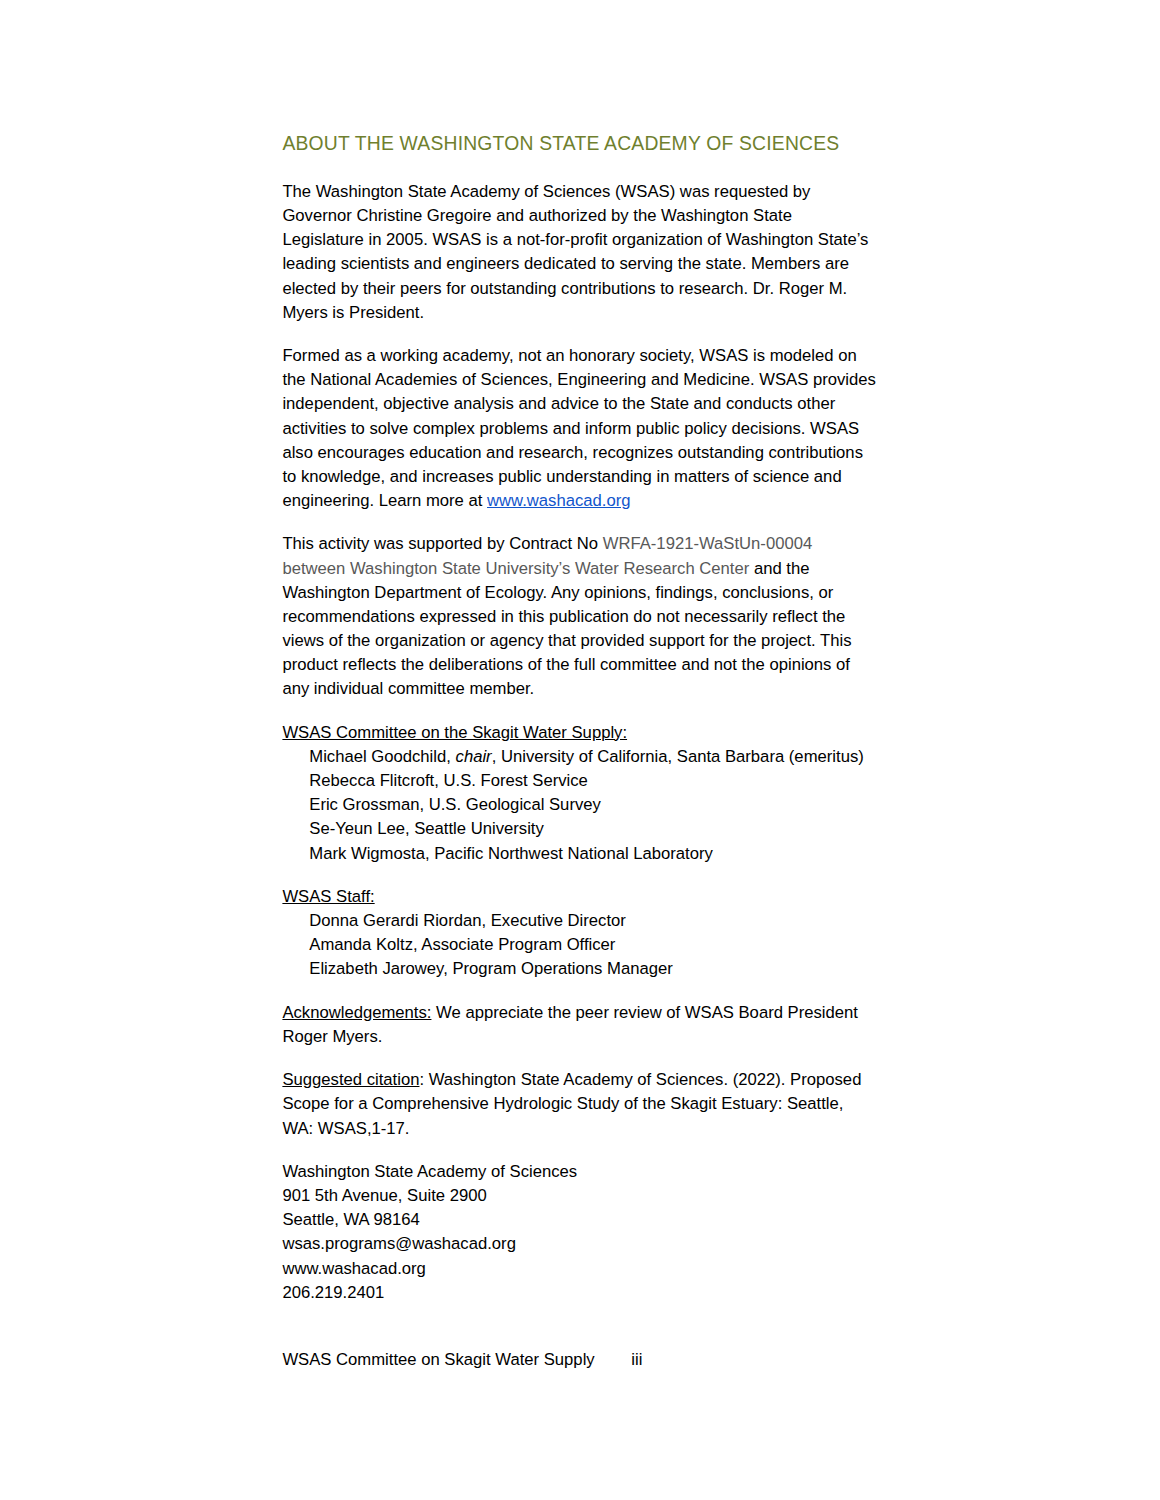ABOUT THE WASHINGTON STATE ACADEMY OF SCIENCES
The Washington State Academy of Sciences (WSAS) was requested by Governor Christine Gregoire and authorized by the Washington State Legislature in 2005. WSAS is a not-for-profit organization of Washington State’s leading scientists and engineers dedicated to serving the state. Members are elected by their peers for outstanding contributions to research. Dr. Roger M. Myers is President.
Formed as a working academy, not an honorary society, WSAS is modeled on the National Academies of Sciences, Engineering and Medicine. WSAS provides independent, objective analysis and advice to the State and conducts other activities to solve complex problems and inform public policy decisions. WSAS also encourages education and research, recognizes outstanding contributions to knowledge, and increases public understanding in matters of science and engineering. Learn more at www.washacad.org
This activity was supported by Contract No WRFA-1921-WaStUn-00004 between Washington State University’s Water Research Center and the Washington Department of Ecology. Any opinions, findings, conclusions, or recommendations expressed in this publication do not necessarily reflect the views of the organization or agency that provided support for the project. This product reflects the deliberations of the full committee and not the opinions of any individual committee member.
WSAS Committee on the Skagit Water Supply:
Michael Goodchild, chair, University of California, Santa Barbara (emeritus)
Rebecca Flitcroft, U.S. Forest Service
Eric Grossman, U.S. Geological Survey
Se-Yeun Lee, Seattle University
Mark Wigmosta, Pacific Northwest National Laboratory
WSAS Staff:
Donna Gerardi Riordan, Executive Director
Amanda Koltz, Associate Program Officer
Elizabeth Jarowey, Program Operations Manager
Acknowledgements: We appreciate the peer review of WSAS Board President Roger Myers.
Suggested citation: Washington State Academy of Sciences. (2022). Proposed Scope for a Comprehensive Hydrologic Study of the Skagit Estuary: Seattle, WA: WSAS,1-17.
Washington State Academy of Sciences
901 5th Avenue, Suite 2900
Seattle, WA 98164
wsas.programs@washacad.org
www.washacad.org
206.219.2401
WSAS Committee on Skagit Water Supplyiii